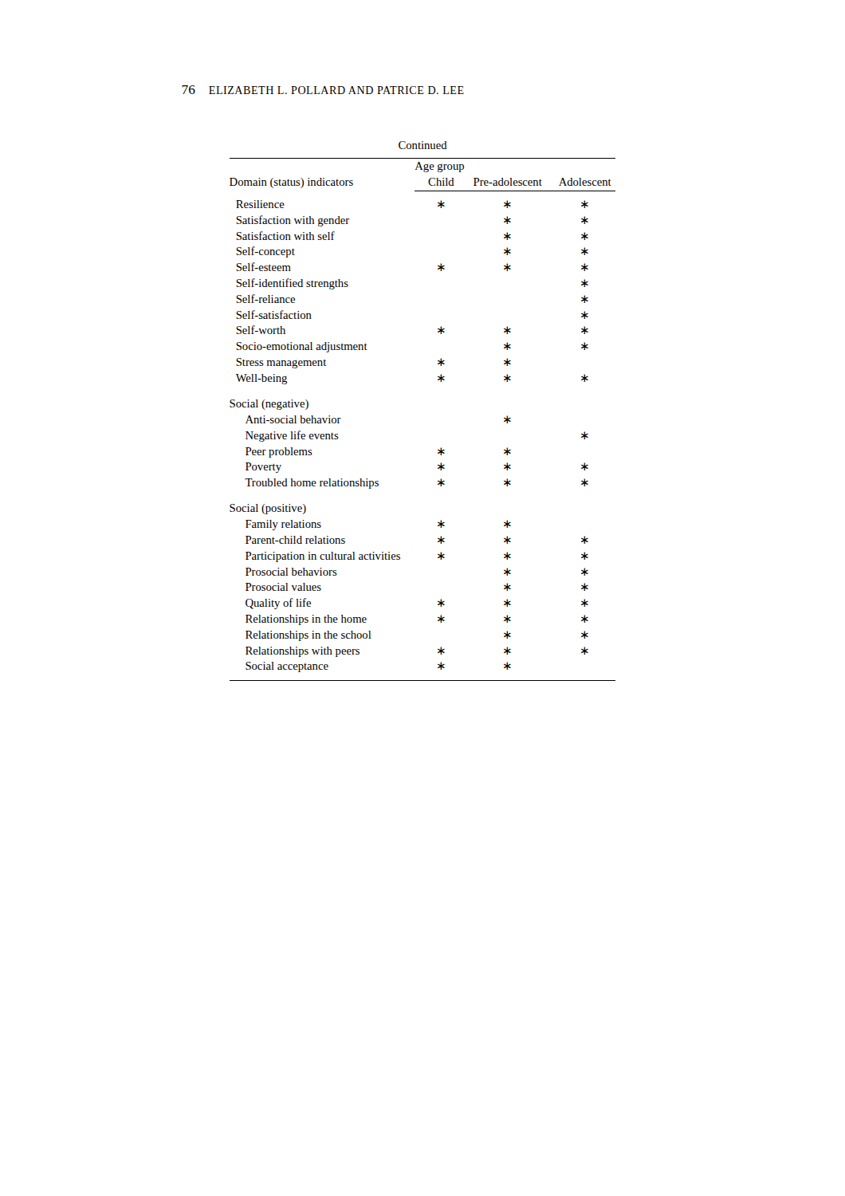76 Elizabeth L. Pollard and Patrice D. Lee
Continued
| Domain (status) indicators | Age group |
| --- | --- |
| Child | Pre-adolescent | Adolescent |
| Resilience | ∗ | ∗ | ∗ |
| Satisfaction with gender | | ∗ | ∗ |
| Satisfaction with self | | ∗ | ∗ |
| Self-concept | | ∗ | ∗ |
| Self-esteem | ∗ | ∗ | ∗ |
| Self-identified strengths | | | ∗ |
| Self-reliance | | | ∗ |
| Self-satisfaction | | | ∗ |
| Self-worth | ∗ | ∗ | ∗ |
| Socio-emotional adjustment | | ∗ | ∗ |
| Stress management | ∗ | ∗ | |
| Well-being | ∗ | ∗ | ∗ |
| Social (negative) | | | |
| Anti-social behavior | | ∗ | |
| Negative life events | | | ∗ |
| Peer problems | ∗ | ∗ | |
| Poverty | ∗ | ∗ | ∗ |
| Troubled home relationships | ∗ | ∗ | ∗ |
| Social (positive) | | | |
| Family relations | ∗ | ∗ | |
| Parent-child relations | ∗ | ∗ | ∗ |
| Participation in cultural activities | ∗ | ∗ | ∗ |
| Prosocial behaviors | | ∗ | ∗ |
| Prosocial values | | ∗ | ∗ |
| Quality of life | ∗ | ∗ | ∗ |
| Relationships in the home | ∗ | ∗ | ∗ |
| Relationships in the school | | ∗ | ∗ |
| Relationships with peers | ∗ | ∗ | ∗ |
| Social acceptance | ∗ | ∗ | |